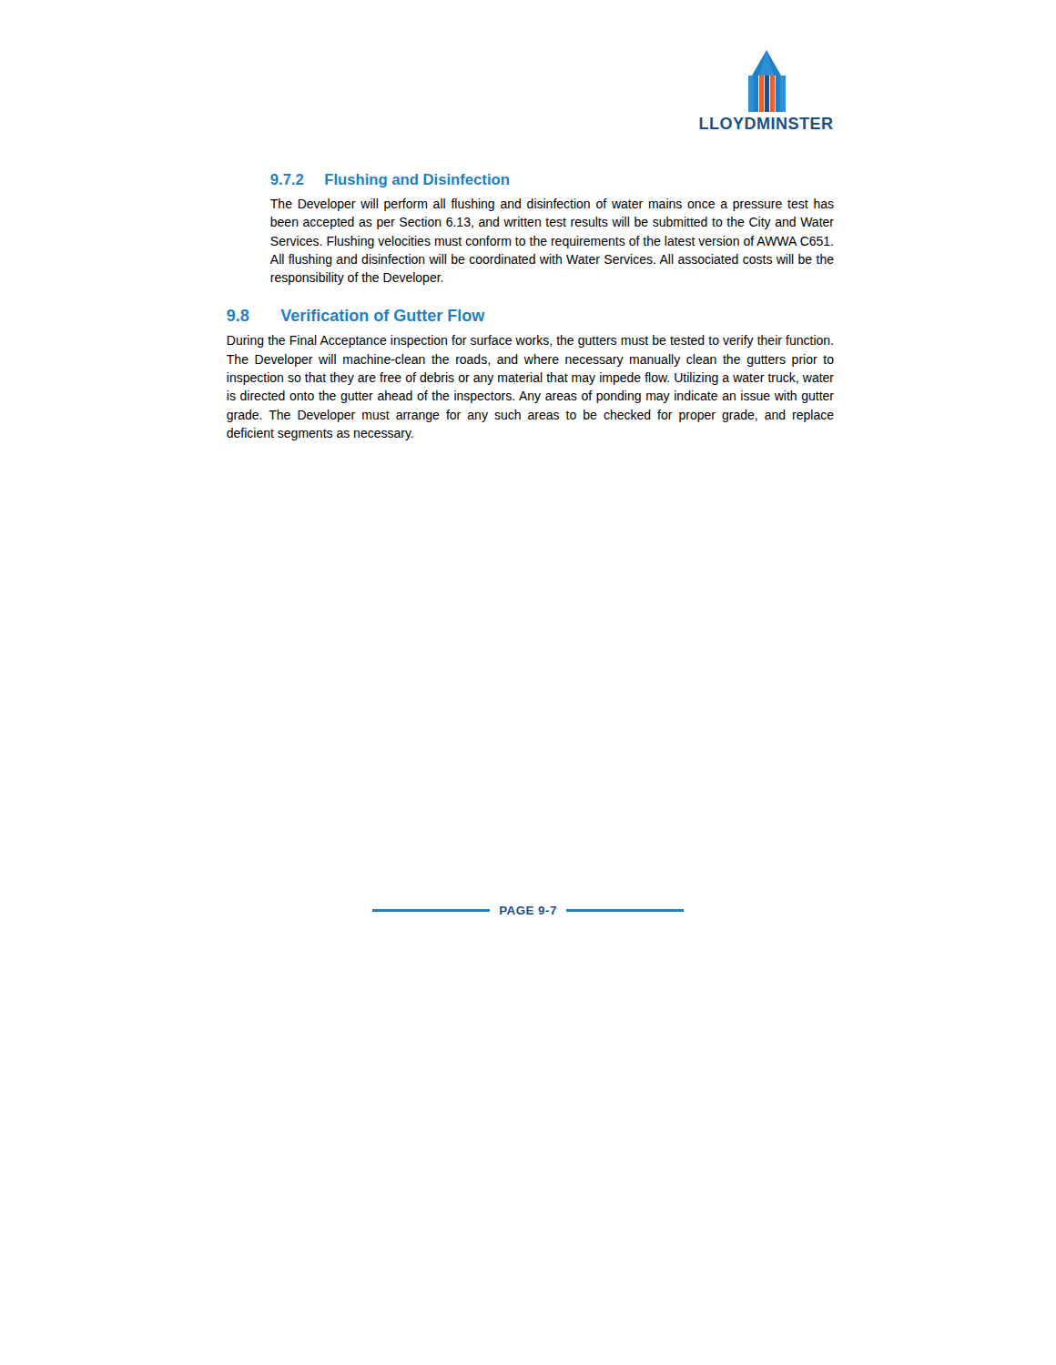LLOYDMINSTER
9.7.2 Flushing and Disinfection
The Developer will perform all flushing and disinfection of water mains once a pressure test has been accepted as per Section 6.13, and written test results will be submitted to the City and Water Services. Flushing velocities must conform to the requirements of the latest version of AWWA C651. All flushing and disinfection will be coordinated with Water Services. All associated costs will be the responsibility of the Developer.
9.8 Verification of Gutter Flow
During the Final Acceptance inspection for surface works, the gutters must be tested to verify their function. The Developer will machine-clean the roads, and where necessary manually clean the gutters prior to inspection so that they are free of debris or any material that may impede flow. Utilizing a water truck, water is directed onto the gutter ahead of the inspectors. Any areas of ponding may indicate an issue with gutter grade. The Developer must arrange for any such areas to be checked for proper grade, and replace deficient segments as necessary.
PAGE 9-7